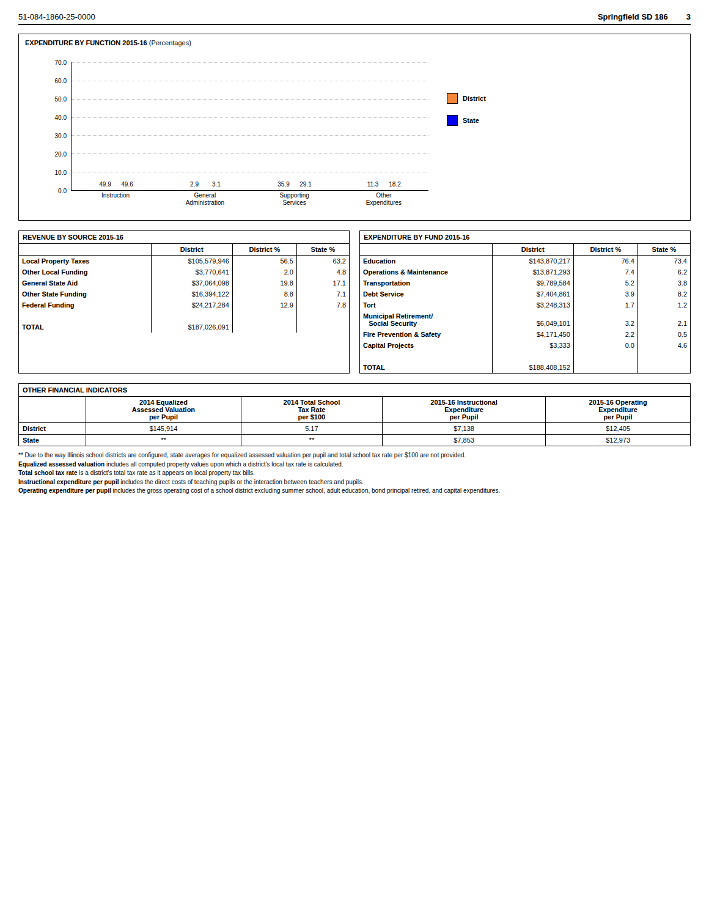51-084-1860-25-0000
Springfield SD 1863
EXPENDITURE BY FUNCTION 2015-16 (Percentages)
49.9
49.6
2.9
3.1
35.9
29.1
11.3
18.2
70.0
60.0
50.0
40.0
30.0
20.0
10.0
0.0
Instruction
General
Administration
Supporting
Services
Other
Expenditures
District
State
REVENUE BY SOURCE 2015-16
| | District | District % | State % |
| --- | --- | --- | --- |
| Local Property Taxes | $105,579,946 | 56.5 | 63.2 |
| Other Local Funding | $3,770,641 | 2.0 | 4.8 |
| General State Aid | $37,064,098 | 19.8 | 17.1 |
| Other State Funding | $16,394,122 | 8.8 | 7.1 |
| Federal Funding | $24,217,284 | 12.9 | 7.8 |
| TOTAL | $187,026,091 | | |
EXPENDITURE BY FUND 2015-16
| | District | District % | State % |
| --- | --- | --- | --- |
| Education | $143,870,217 | 76.4 | 73.4 |
| Operations & Maintenance | $13,871,293 | 7.4 | 6.2 |
| Transportation | $9,789,584 | 5.2 | 3.8 |
| Debt Service | $7,404,861 | 3.9 | 8.2 |
| Tort | $3,248,313 | 1.7 | 1.2 |
| Municipal Retirement/ Social Security | $6,049,101 | 3.2 | 2.1 |
| Fire Prevention & Safety | $4,171,450 | 2.2 | 0.5 |
| Capital Projects | $3,333 | 0.0 | 4.6 |
| TOTAL | $188,408,152 | | |
OTHER FINANCIAL INDICATORS
| | 2014 Equalized Assessed Valuation per Pupil | 2014 Total School Tax Rate per $100 | 2015-16 Instructional Expenditure per Pupil | 2015-16 Operating Expenditure per Pupil |
| --- | --- | --- | --- | --- |
| District | $145,914 | 5.17 | $7,138 | $12,405 |
| State | ** | ** | $7,853 | $12,973 |
** Due to the way Illinois school districts are configured, state averages for equalized assessed valuation per pupil and total school tax rate per $100 are not provided.
Equalized assessed valuation includes all computed property values upon which a district's local tax rate is calculated.
Total school tax rate is a district's total tax rate as it appears on local property tax bills.
Instructional expenditure per pupil includes the direct costs of teaching pupils or the interaction between teachers and pupils.
Operating expenditure per pupil includes the gross operating cost of a school district excluding summer school, adult education, bond principal retired, and capital expenditures.